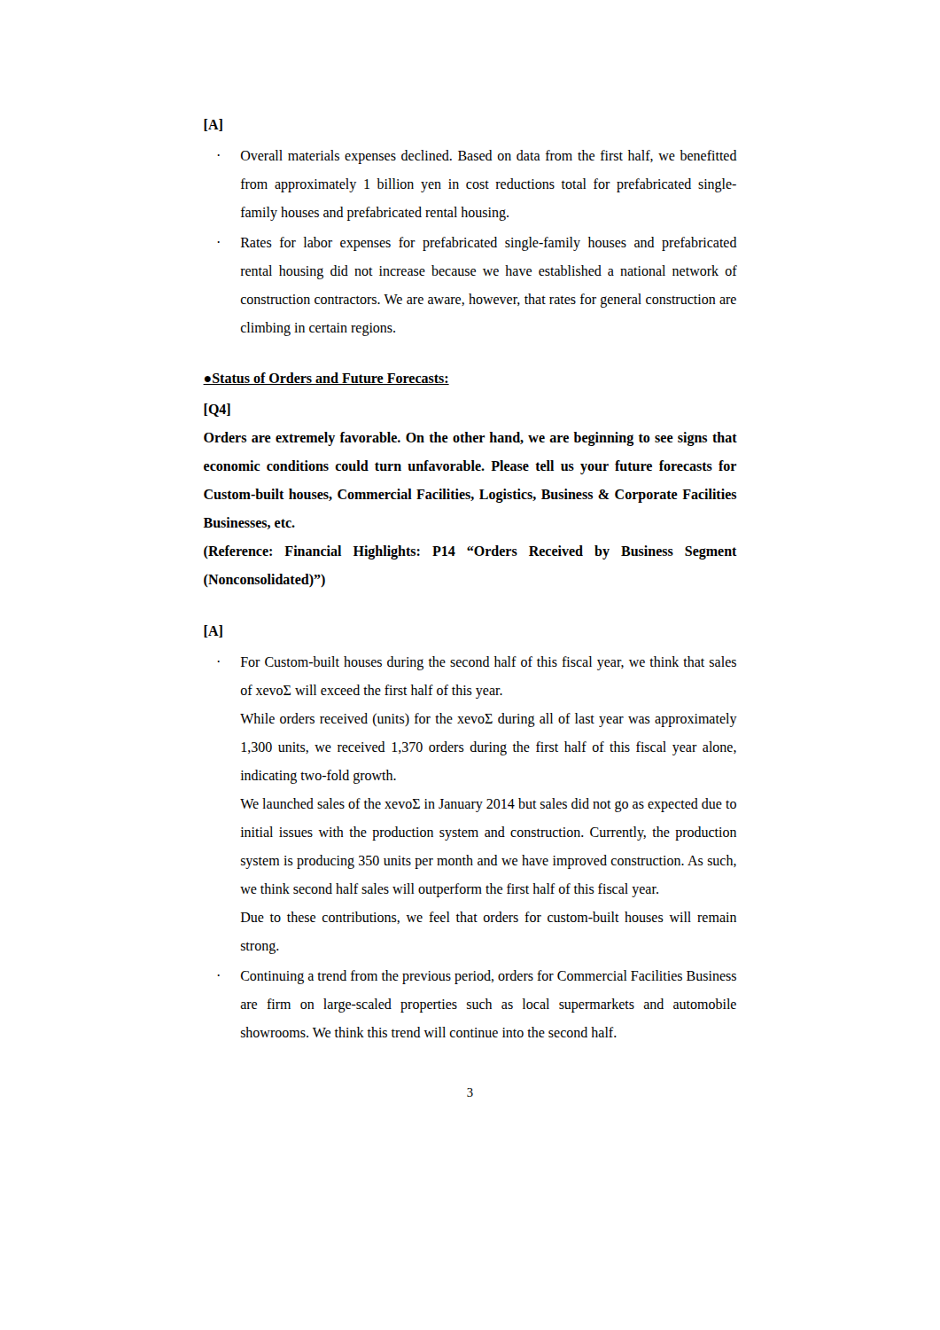[A]
Overall materials expenses declined. Based on data from the first half, we benefitted from approximately 1 billion yen in cost reductions total for prefabricated single-family houses and prefabricated rental housing.
Rates for labor expenses for prefabricated single-family houses and prefabricated rental housing did not increase because we have established a national network of construction contractors. We are aware, however, that rates for general construction are climbing in certain regions.
●Status of Orders and Future Forecasts:
[Q4]
Orders are extremely favorable. On the other hand, we are beginning to see signs that economic conditions could turn unfavorable. Please tell us your future forecasts for Custom-built houses, Commercial Facilities, Logistics, Business & Corporate Facilities Businesses, etc.
(Reference: Financial Highlights: P14 “Orders Received by Business Segment (Nonconsolidated)”)
[A]
For Custom-built houses during the second half of this fiscal year, we think that sales of xevoΣ will exceed the first half of this year.
While orders received (units) for the xevoΣ during all of last year was approximately 1,300 units, we received 1,370 orders during the first half of this fiscal year alone, indicating two-fold growth.
We launched sales of the xevoΣ in January 2014 but sales did not go as expected due to initial issues with the production system and construction. Currently, the production system is producing 350 units per month and we have improved construction. As such, we think second half sales will outperform the first half of this fiscal year.
Due to these contributions, we feel that orders for custom-built houses will remain strong.
Continuing a trend from the previous period, orders for Commercial Facilities Business are firm on large-scaled properties such as local supermarkets and automobile showrooms. We think this trend will continue into the second half.
3